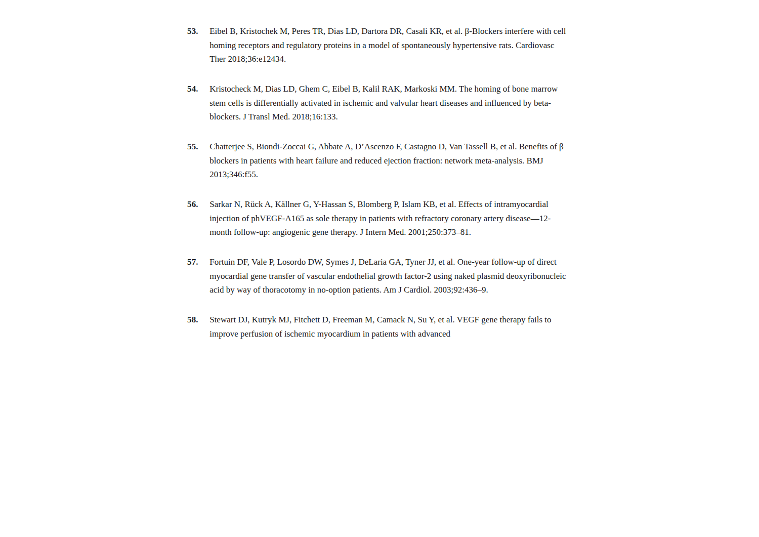Eibel B, Kristochek M, Peres TR, Dias LD, Dartora DR, Casali KR, et al. β-Blockers interfere with cell homing receptors and regulatory proteins in a model of spontaneously hypertensive rats. Cardiovasc Ther 2018;36:e12434.
Kristocheck M, Dias LD, Ghem C, Eibel B, Kalil RAK, Markoski MM. The homing of bone marrow stem cells is differentially activated in ischemic and valvular heart diseases and influenced by beta-blockers. J Transl Med. 2018;16:133.
Chatterjee S, Biondi-Zoccai G, Abbate A, D’Ascenzo F, Castagno D, Van Tassell B, et al. Benefits of β blockers in patients with heart failure and reduced ejection fraction: network meta-analysis. BMJ 2013;346:f55.
Sarkar N, Rück A, Källner G, Y-Hassan S, Blomberg P, Islam KB, et al. Effects of intramyocardial injection of phVEGF-A165 as sole therapy in patients with refractory coronary artery disease—12-month follow-up: angiogenic gene therapy. J Intern Med. 2001;250:373–81.
Fortuin DF, Vale P, Losordo DW, Symes J, DeLaria GA, Tyner JJ, et al. One-year follow-up of direct myocardial gene transfer of vascular endothelial growth factor-2 using naked plasmid deoxyribonucleic acid by way of thoracotomy in no-option patients. Am J Cardiol. 2003;92:436–9.
Stewart DJ, Kutryk MJ, Fitchett D, Freeman M, Camack N, Su Y, et al. VEGF gene therapy fails to improve perfusion of ischemic myocardium in patients with advanced